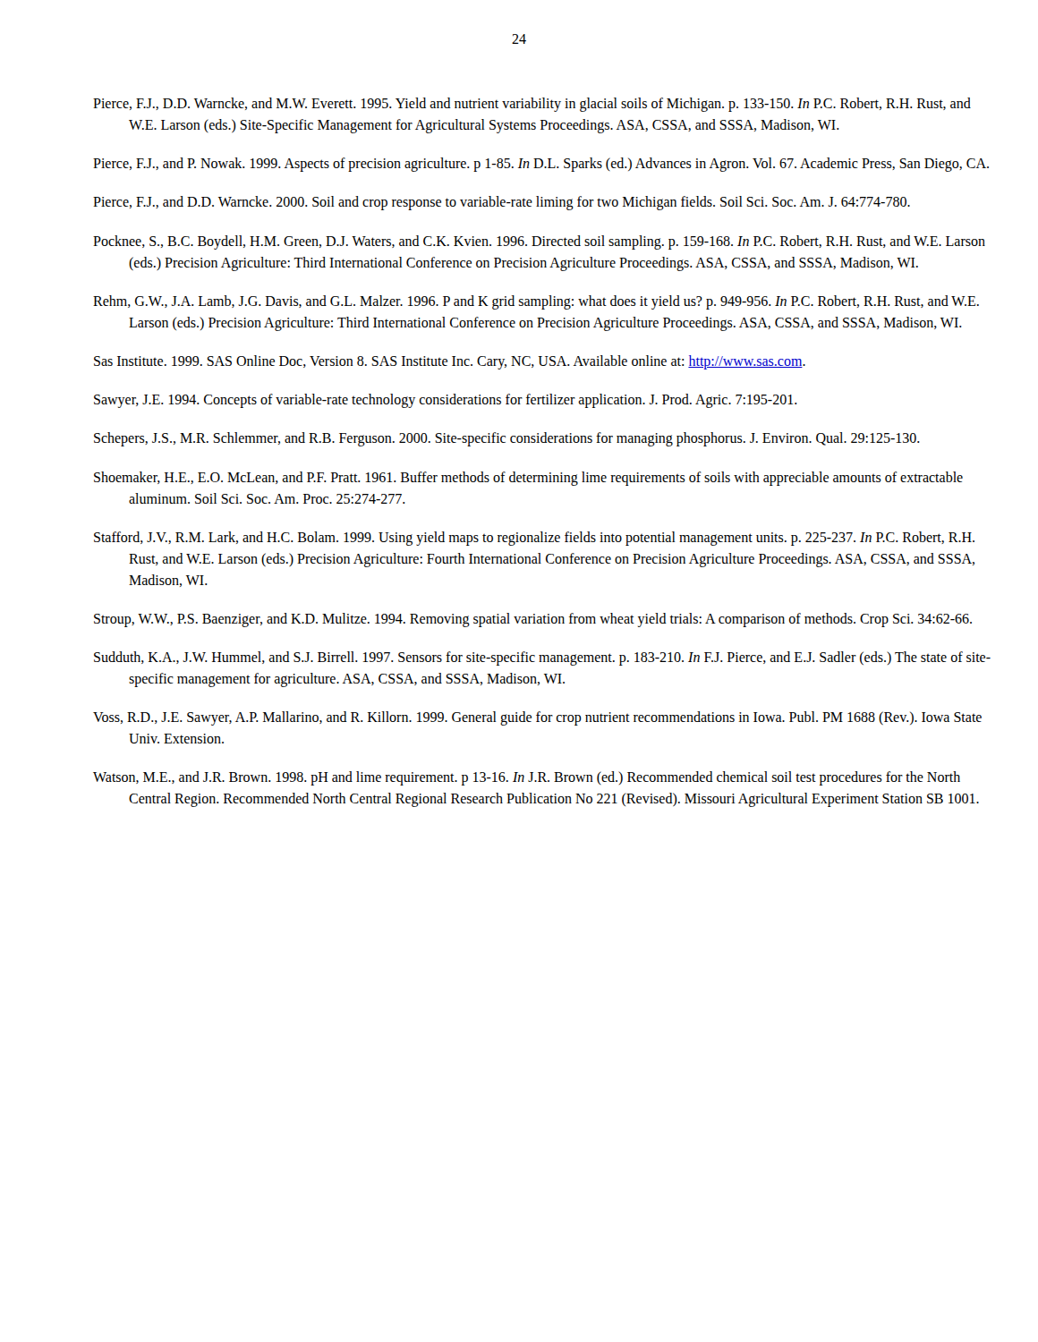24
Pierce, F.J., D.D. Warncke, and M.W. Everett. 1995. Yield and nutrient variability in glacial soils of Michigan. p. 133-150. In P.C. Robert, R.H. Rust, and W.E. Larson (eds.) Site-Specific Management for Agricultural Systems Proceedings. ASA, CSSA, and SSSA, Madison, WI.
Pierce, F.J., and P. Nowak. 1999. Aspects of precision agriculture. p 1-85. In D.L. Sparks (ed.) Advances in Agron. Vol. 67. Academic Press, San Diego, CA.
Pierce, F.J., and D.D. Warncke. 2000. Soil and crop response to variable-rate liming for two Michigan fields. Soil Sci. Soc. Am. J. 64:774-780.
Pocknee, S., B.C. Boydell, H.M. Green, D.J. Waters, and C.K. Kvien. 1996. Directed soil sampling. p. 159-168. In P.C. Robert, R.H. Rust, and W.E. Larson (eds.) Precision Agriculture: Third International Conference on Precision Agriculture Proceedings. ASA, CSSA, and SSSA, Madison, WI.
Rehm, G.W., J.A. Lamb, J.G. Davis, and G.L. Malzer. 1996. P and K grid sampling: what does it yield us? p. 949-956. In P.C. Robert, R.H. Rust, and W.E. Larson (eds.) Precision Agriculture: Third International Conference on Precision Agriculture Proceedings. ASA, CSSA, and SSSA, Madison, WI.
Sas Institute. 1999. SAS Online Doc, Version 8. SAS Institute Inc. Cary, NC, USA. Available online at: http://www.sas.com.
Sawyer, J.E. 1994. Concepts of variable-rate technology considerations for fertilizer application. J. Prod. Agric. 7:195-201.
Schepers, J.S., M.R. Schlemmer, and R.B. Ferguson. 2000. Site-specific considerations for managing phosphorus. J. Environ. Qual. 29:125-130.
Shoemaker, H.E., E.O. McLean, and P.F. Pratt. 1961. Buffer methods of determining lime requirements of soils with appreciable amounts of extractable aluminum. Soil Sci. Soc. Am. Proc. 25:274-277.
Stafford, J.V., R.M. Lark, and H.C. Bolam. 1999. Using yield maps to regionalize fields into potential management units. p. 225-237. In P.C. Robert, R.H. Rust, and W.E. Larson (eds.) Precision Agriculture: Fourth International Conference on Precision Agriculture Proceedings. ASA, CSSA, and SSSA, Madison, WI.
Stroup, W.W., P.S. Baenziger, and K.D. Mulitze. 1994. Removing spatial variation from wheat yield trials: A comparison of methods. Crop Sci. 34:62-66.
Sudduth, K.A., J.W. Hummel, and S.J. Birrell. 1997. Sensors for site-specific management. p. 183-210. In F.J. Pierce, and E.J. Sadler (eds.) The state of site-specific management for agriculture. ASA, CSSA, and SSSA, Madison, WI.
Voss, R.D., J.E. Sawyer, A.P. Mallarino, and R. Killorn. 1999. General guide for crop nutrient recommendations in Iowa. Publ. PM 1688 (Rev.). Iowa State Univ. Extension.
Watson, M.E., and J.R. Brown. 1998. pH and lime requirement. p 13-16. In J.R. Brown (ed.) Recommended chemical soil test procedures for the North Central Region. Recommended North Central Regional Research Publication No 221 (Revised). Missouri Agricultural Experiment Station SB 1001.